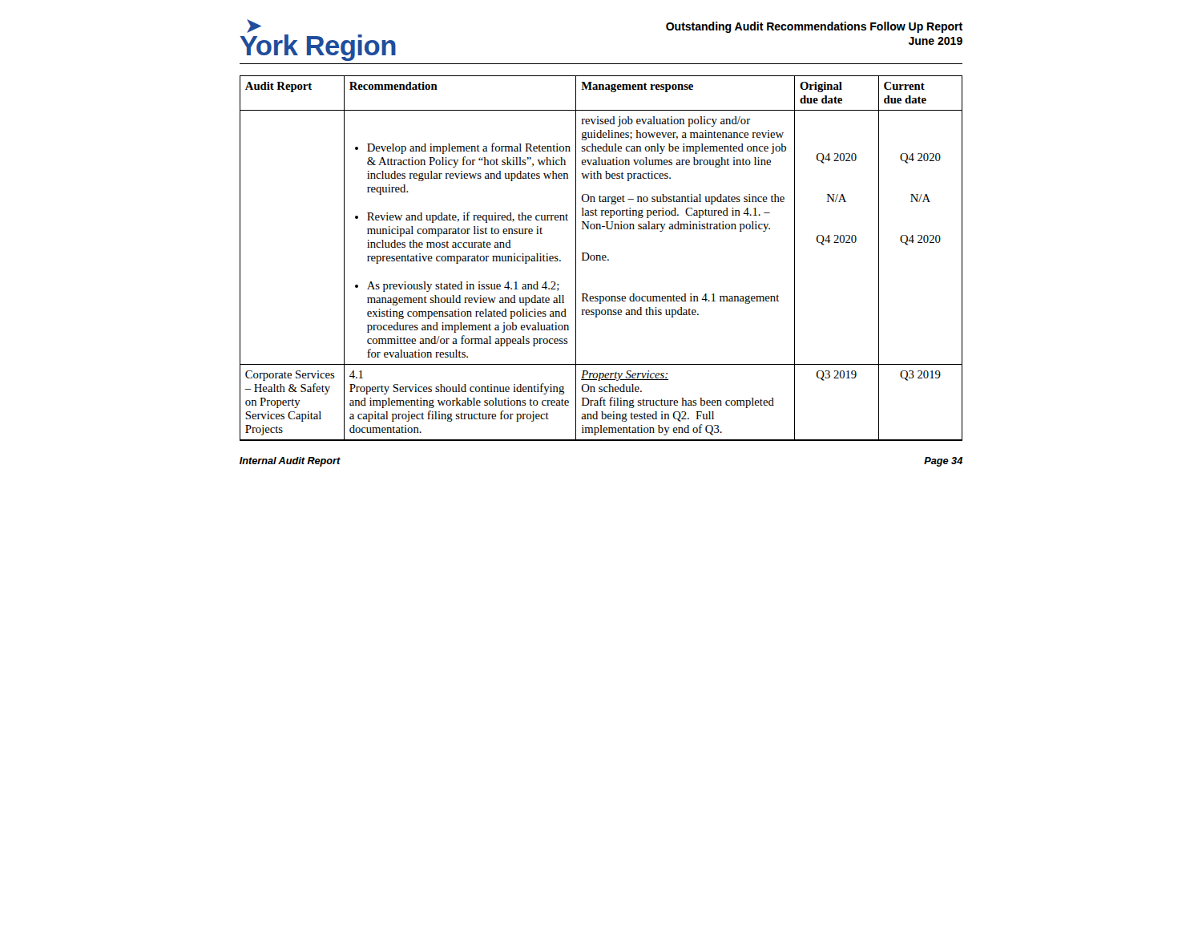➤
York Region
Outstanding Audit Recommendations Follow Up Report
June 2019
| Audit Report | Recommendation | Management response | Original due date | Current due date |
| --- | --- | --- | --- | --- |
| | Develop and implement a formal Retention & Attraction Policy for “hot skills”, which includes regular reviews and updates when required. Review and update, if required, the current municipal comparator list to ensure it includes the most accurate and representative comparator municipalities. As previously stated in issue 4.1 and 4.2; management should review and update all existing compensation related policies and procedures and implement a job evaluation committee and/or a formal appeals process for evaluation results. | revised job evaluation policy and/or guidelines; however, a maintenance review schedule can only be implemented once job evaluation volumes are brought into line with best practices. On target – no substantial updates since the last reporting period. Captured in 4.1. – Non-Union salary administration policy. Done. Response documented in 4.1 management response and this update. | Q4 2020 N/A Q4 2020 | Q4 2020 N/A Q4 2020 |
| Corporate Services – Health & Safety on Property Services Capital Projects | 4.1 Property Services should continue identifying and implementing workable solutions to create a capital project filing structure for project documentation. | Property Services: On schedule. Draft filing structure has been completed and being tested in Q2. Full implementation by end of Q3. | Q3 2019 | Q3 2019 |
Internal Audit Report
Page 34